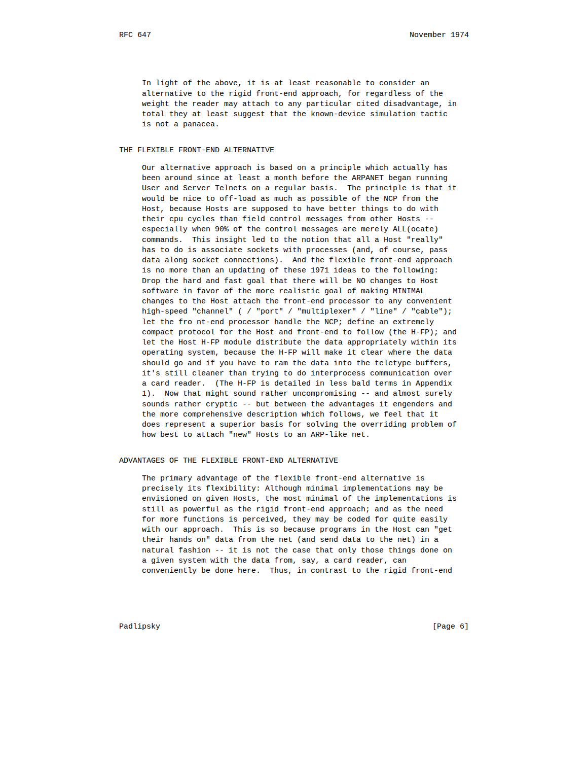RFC 647 November 1974
In light of the above, it is at least reasonable to consider an alternative to the rigid front-end approach, for regardless of the weight the reader may attach to any particular cited disadvantage, in total they at least suggest that the known-device simulation tactic is not a panacea.
The Flexible Front-End Alternative
Our alternative approach is based on a principle which actually has been around since at least a month before the ARPANET began running User and Server Telnets on a regular basis. The principle is that it would be nice to off-load as much as possible of the NCP from the Host, because Hosts are supposed to have better things to do with their cpu cycles than field control messages from other Hosts -- especially when 90% of the control messages are merely ALL(ocate) commands. This insight led to the notion that all a Host "really" has to do is associate sockets with processes (and, of course, pass data along socket connections). And the flexible front-end approach is no more than an updating of these 1971 ideas to the following: Drop the hard and fast goal that there will be NO changes to Host software in favor of the more realistic goal of making MINIMAL changes to the Host attach the front-end processor to any convenient high-speed "channel" ( / "port" / "multiplexer" / "line" / "cable"); let the fro nt-end processor handle the NCP; define an extremely compact protocol for the Host and front-end to follow (the H-FP); and let the Host H-FP module distribute the data appropriately within its operating system, because the H-FP will make it clear where the data should go and if you have to ram the data into the teletype buffers, it's still cleaner than trying to do interprocess communication over a card reader. (The H-FP is detailed in less bald terms in Appendix 1). Now that might sound rather uncompromising -- and almost surely sounds rather cryptic -- but between the advantages it engenders and the more comprehensive description which follows, we feel that it does represent a superior basis for solving the overriding problem of how best to attach "new" Hosts to an ARP-like net.
Advantages of the Flexible Front-End Alternative
The primary advantage of the flexible front-end alternative is precisely its flexibility: Although minimal implementations may be envisioned on given Hosts, the most minimal of the implementations is still as powerful as the rigid front-end approach; and as the need for more functions is perceived, they may be coded for quite easily with our approach. This is so because programs in the Host can "get their hands on" data from the net (and send data to the net) in a natural fashion -- it is not the case that only those things done on a given system with the data from, say, a card reader, can conveniently be done here. Thus, in contrast to the rigid front-end
Padlipsky [Page 6]